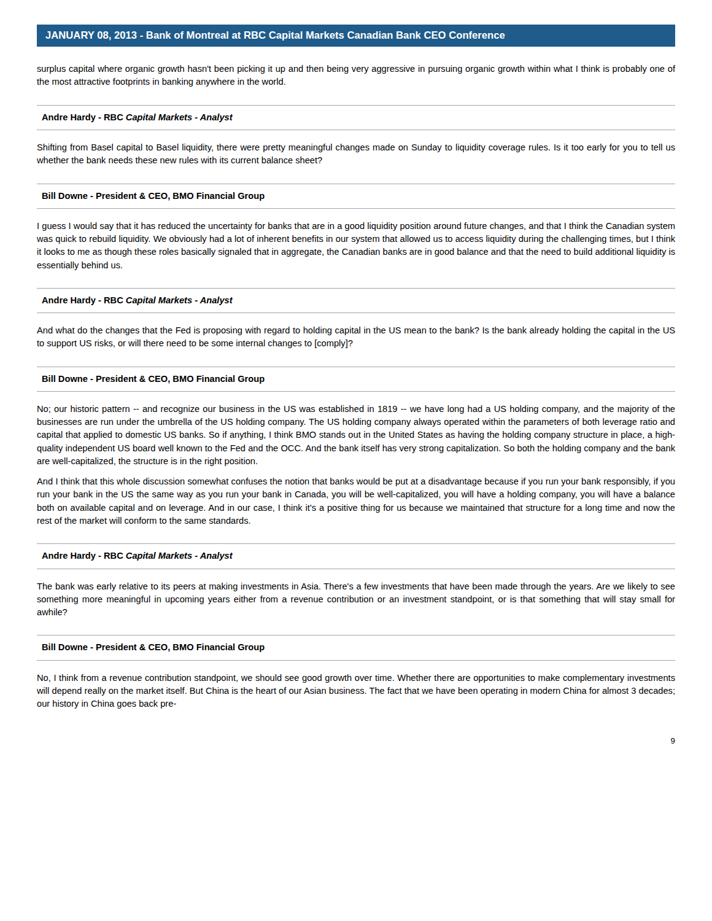JANUARY 08, 2013 - Bank of Montreal at RBC Capital Markets Canadian Bank CEO Conference
surplus capital where organic growth hasn't been picking it up and then being very aggressive in pursuing organic growth within what I think is probably one of the most attractive footprints in banking anywhere in the world.
Andre Hardy - RBC Capital Markets - Analyst
Shifting from Basel capital to Basel liquidity, there were pretty meaningful changes made on Sunday to liquidity coverage rules. Is it too early for you to tell us whether the bank needs these new rules with its current balance sheet?
Bill Downe - President & CEO, BMO Financial Group
I guess I would say that it has reduced the uncertainty for banks that are in a good liquidity position around future changes, and that I think the Canadian system was quick to rebuild liquidity. We obviously had a lot of inherent benefits in our system that allowed us to access liquidity during the challenging times, but I think it looks to me as though these roles basically signaled that in aggregate, the Canadian banks are in good balance and that the need to build additional liquidity is essentially behind us.
Andre Hardy - RBC Capital Markets - Analyst
And what do the changes that the Fed is proposing with regard to holding capital in the US mean to the bank? Is the bank already holding the capital in the US to support US risks, or will there need to be some internal changes to [comply]?
Bill Downe - President & CEO, BMO Financial Group
No; our historic pattern -- and recognize our business in the US was established in 1819 -- we have long had a US holding company, and the majority of the businesses are run under the umbrella of the US holding company. The US holding company always operated within the parameters of both leverage ratio and capital that applied to domestic US banks. So if anything, I think BMO stands out in the United States as having the holding company structure in place, a high-quality independent US board well known to the Fed and the OCC. And the bank itself has very strong capitalization. So both the holding company and the bank are well-capitalized, the structure is in the right position.
And I think that this whole discussion somewhat confuses the notion that banks would be put at a disadvantage because if you run your bank responsibly, if you run your bank in the US the same way as you run your bank in Canada, you will be well-capitalized, you will have a holding company, you will have a balance both on available capital and on leverage. And in our case, I think it's a positive thing for us because we maintained that structure for a long time and now the rest of the market will conform to the same standards.
Andre Hardy - RBC Capital Markets - Analyst
The bank was early relative to its peers at making investments in Asia. There's a few investments that have been made through the years. Are we likely to see something more meaningful in upcoming years either from a revenue contribution or an investment standpoint, or is that something that will stay small for awhile?
Bill Downe - President & CEO, BMO Financial Group
No, I think from a revenue contribution standpoint, we should see good growth over time. Whether there are opportunities to make complementary investments will depend really on the market itself. But China is the heart of our Asian business. The fact that we have been operating in modern China for almost 3 decades; our history in China goes back pre-
9